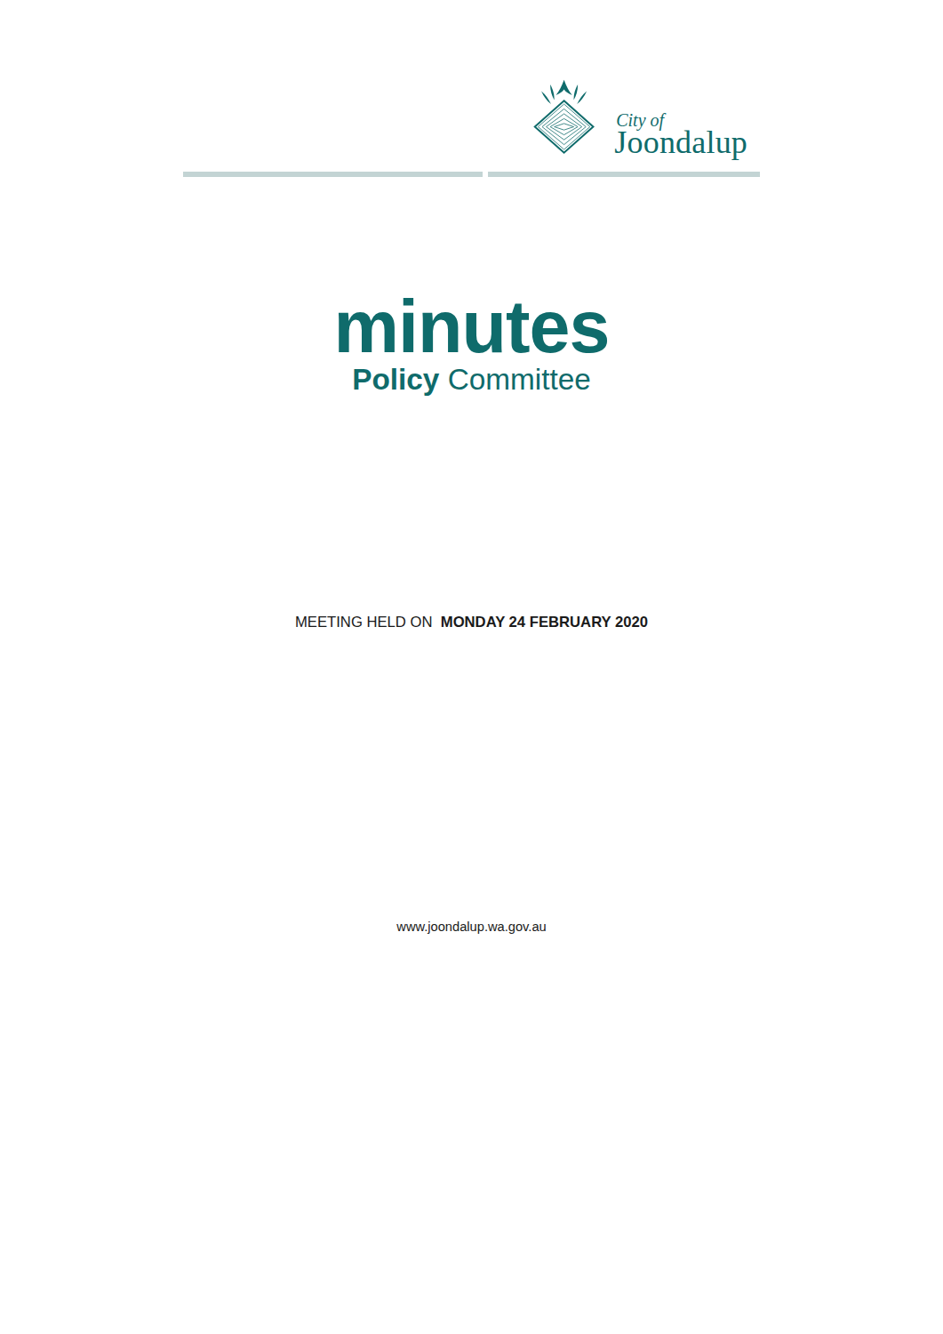City of Joondalup
minutes
Policy Committee
MEETING HELD ON MONDAY 24 FEBRUARY 2020
www.joondalup.wa.gov.au